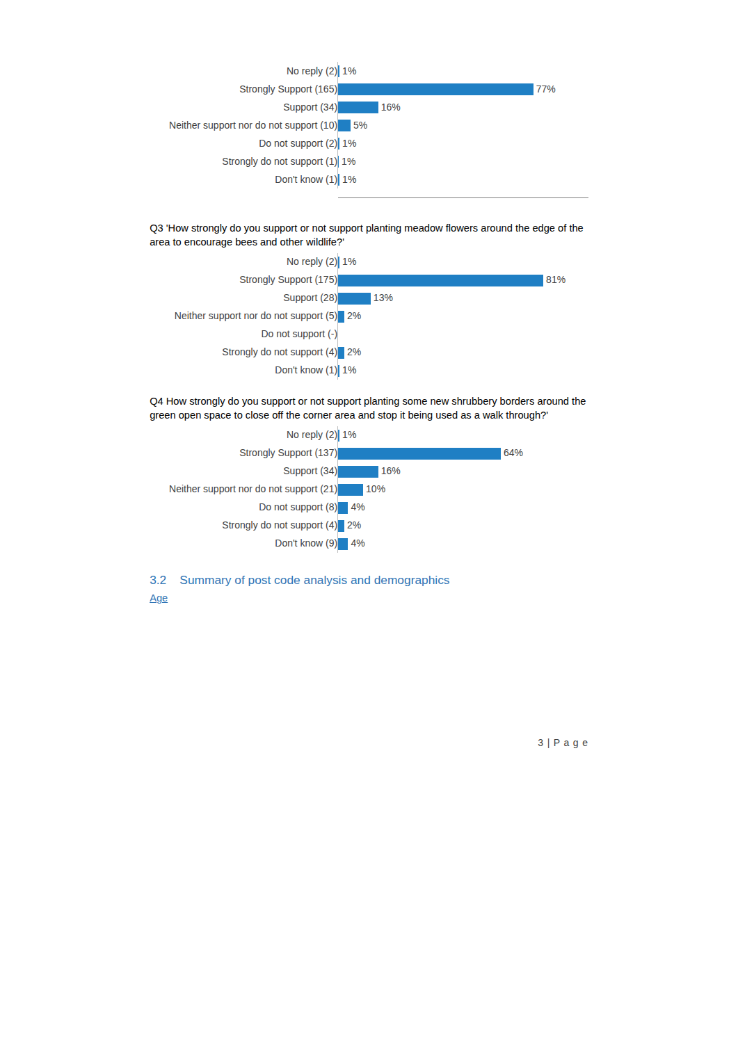| No reply (2) | 1% |
| Strongly Support (165) | 77% |
| Support (34) | 16% |
| Neither support nor do not support (10) | 5% |
| Do not support (2) | 1% |
| Strongly do not support (1) | 1% |
| Don't know (1) | 1% |
Q3 'How strongly do you support or not support planting meadow flowers around the edge of the area to encourage bees and other wildlife?'
| No reply (2) | 1% |
| Strongly Support (175) | 81% |
| Support (28) | 13% |
| Neither support nor do not support (5) | 2% |
| Do not support (-) | |
| Strongly do not support (4) | 2% |
| Don't know (1) | 1% |
Q4 How strongly do you support or not support planting some new shrubbery borders around the green open space to close off the corner area and stop it being used as a walk through?'
| No reply (2) | 1% |
| Strongly Support (137) | 64% |
| Support (34) | 16% |
| Neither support nor do not support (21) | 10% |
| Do not support (8) | 4% |
| Strongly do not support (4) | 2% |
| Don't know (9) | 4% |
3.2 Summary of post code analysis and demographics
Age
3 | P a g e